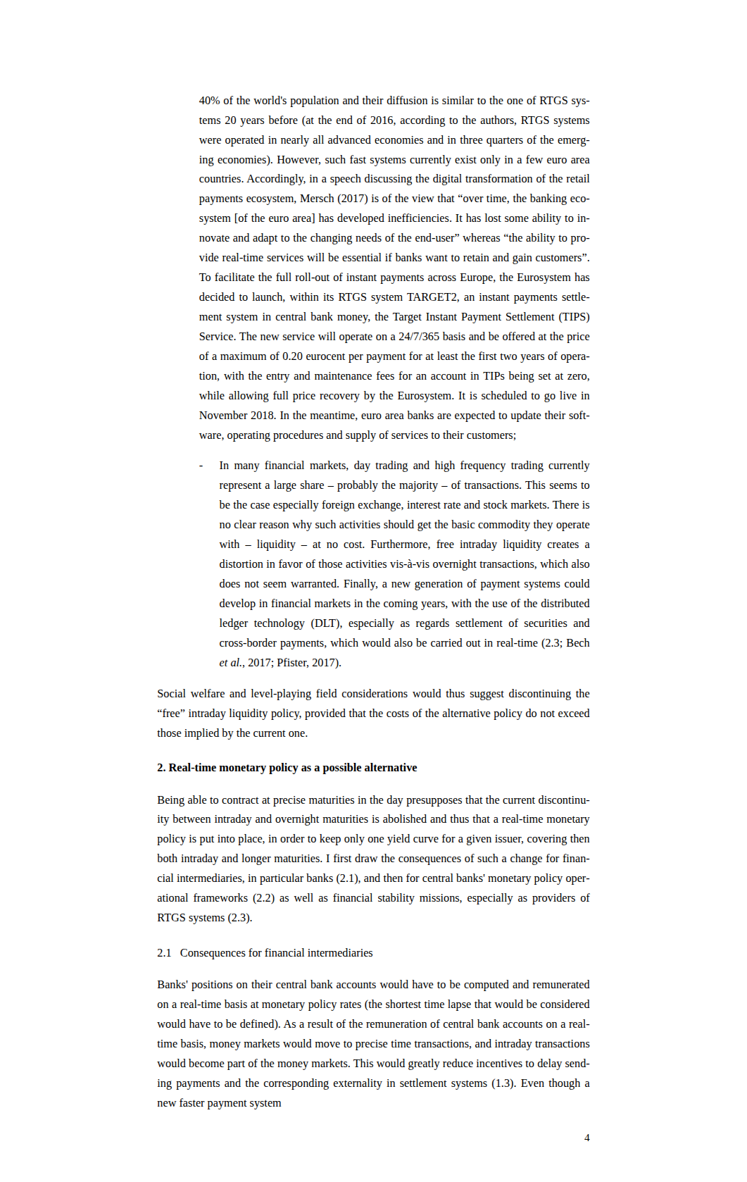40% of the world's population and their diffusion is similar to the one of RTGS systems 20 years before (at the end of 2016, according to the authors, RTGS systems were operated in nearly all advanced economies and in three quarters of the emerging economies). However, such fast systems currently exist only in a few euro area countries. Accordingly, in a speech discussing the digital transformation of the retail payments ecosystem, Mersch (2017) is of the view that “over time, the banking ecosystem [of the euro area] has developed inefficiencies. It has lost some ability to innovate and adapt to the changing needs of the end-user” whereas “the ability to provide real-time services will be essential if banks want to retain and gain customers”. To facilitate the full roll-out of instant payments across Europe, the Eurosystem has decided to launch, within its RTGS system TARGET2, an instant payments settlement system in central bank money, the Target Instant Payment Settlement (TIPS) Service. The new service will operate on a 24/7/365 basis and be offered at the price of a maximum of 0.20 eurocent per payment for at least the first two years of operation, with the entry and maintenance fees for an account in TIPs being set at zero, while allowing full price recovery by the Eurosystem. It is scheduled to go live in November 2018. In the meantime, euro area banks are expected to update their software, operating procedures and supply of services to their customers;
- In many financial markets, day trading and high frequency trading currently represent a large share – probably the majority – of transactions. This seems to be the case especially foreign exchange, interest rate and stock markets. There is no clear reason why such activities should get the basic commodity they operate with – liquidity – at no cost. Furthermore, free intraday liquidity creates a distortion in favor of those activities vis-à-vis overnight transactions, which also does not seem warranted. Finally, a new generation of payment systems could develop in financial markets in the coming years, with the use of the distributed ledger technology (DLT), especially as regards settlement of securities and cross-border payments, which would also be carried out in real-time (2.3; Bech et al., 2017; Pfister, 2017).
Social welfare and level-playing field considerations would thus suggest discontinuing the “free” intraday liquidity policy, provided that the costs of the alternative policy do not exceed those implied by the current one.
2. Real-time monetary policy as a possible alternative
Being able to contract at precise maturities in the day presupposes that the current discontinuity between intraday and overnight maturities is abolished and thus that a real-time monetary policy is put into place, in order to keep only one yield curve for a given issuer, covering then both intraday and longer maturities. I first draw the consequences of such a change for financial intermediaries, in particular banks (2.1), and then for central banks' monetary policy operational frameworks (2.2) as well as financial stability missions, especially as providers of RTGS systems (2.3).
2.1 Consequences for financial intermediaries
Banks' positions on their central bank accounts would have to be computed and remunerated on a real-time basis at monetary policy rates (the shortest time lapse that would be considered would have to be defined). As a result of the remuneration of central bank accounts on a real-time basis, money markets would move to precise time transactions, and intraday transactions would become part of the money markets. This would greatly reduce incentives to delay sending payments and the corresponding externality in settlement systems (1.3). Even though a new faster payment system
4